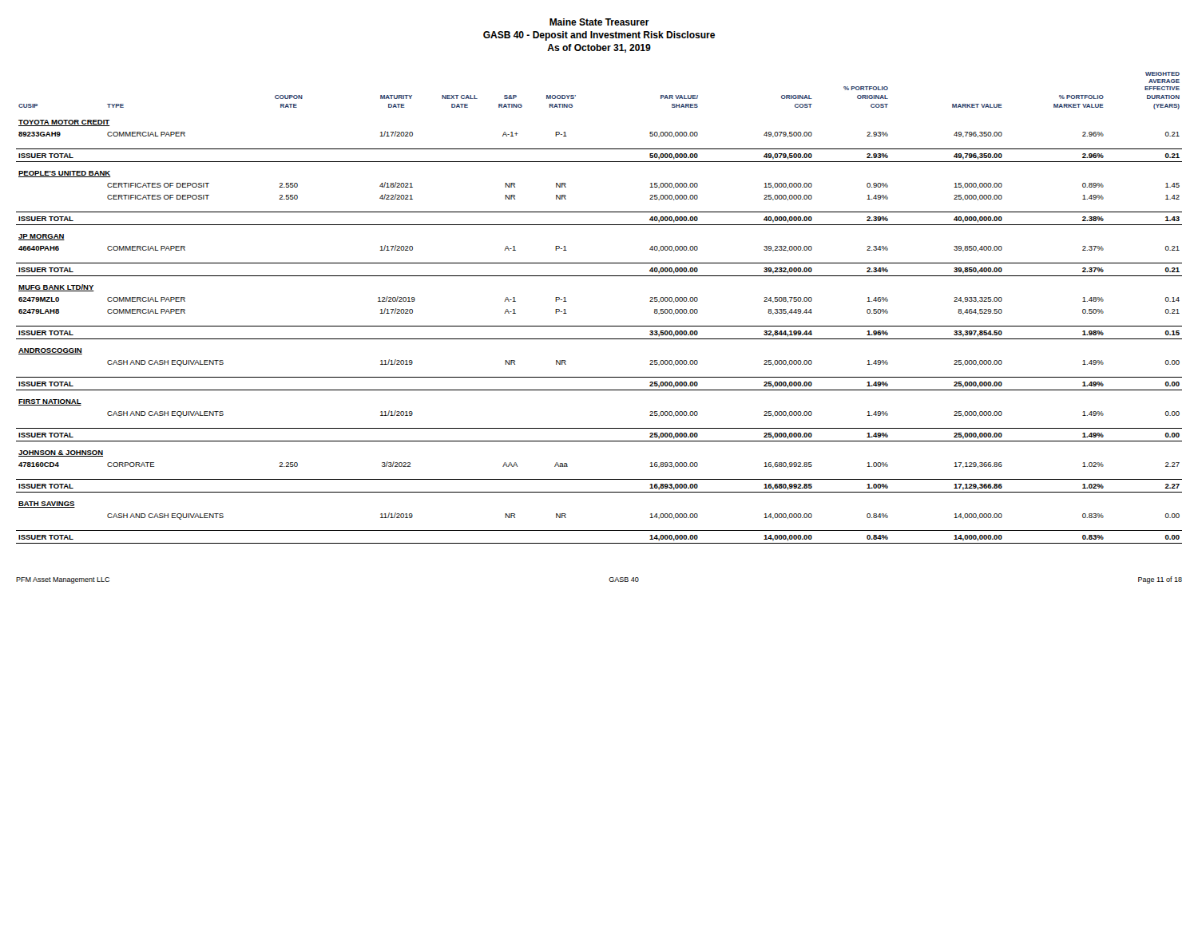Maine State Treasurer
GASB 40 - Deposit and Investment Risk Disclosure
As of October 31, 2019
| | | | | | | | | | | % PORTFOLIO | | | WEIGHTED AVERAGE EFFECTIVE |
| --- | --- | --- | --- | --- | --- | --- | --- | --- | --- | --- | --- | --- | --- |
| | | COUPON | | MATURITY | NEXT CALL | S&P | MOODYS' | PAR VALUE/ | ORIGINAL | ORIGINAL | | % PORTFOLIO | DURATION |
| CUSIP | TYPE | RATE | | DATE | DATE | RATING | RATING | SHARES | COST | COST | MARKET VALUE | MARKET VALUE | (YEARS) |
| TOYOTA MOTOR CREDIT |
| 89233GAH9 | COMMERCIAL PAPER | | | 1/17/2020 | | A-1+ | P-1 | 50,000,000.00 | 49,079,500.00 | 2.93% | 49,796,350.00 | 2.96% | 0.21 |
| ISSUER TOTAL | 50,000,000.00 | 49,079,500.00 | 2.93% | 49,796,350.00 | 2.96% | 0.21 |
| PEOPLE'S UNITED BANK |
| | CERTIFICATES OF DEPOSIT | 2.550 | | 4/18/2021 | | NR | NR | 15,000,000.00 | 15,000,000.00 | 0.90% | 15,000,000.00 | 0.89% | 1.45 |
| | CERTIFICATES OF DEPOSIT | 2.550 | | 4/22/2021 | | NR | NR | 25,000,000.00 | 25,000,000.00 | 1.49% | 25,000,000.00 | 1.49% | 1.42 |
| ISSUER TOTAL | 40,000,000.00 | 40,000,000.00 | 2.39% | 40,000,000.00 | 2.38% | 1.43 |
| JP MORGAN |
| 46640PAH6 | COMMERCIAL PAPER | | | 1/17/2020 | | A-1 | P-1 | 40,000,000.00 | 39,232,000.00 | 2.34% | 39,850,400.00 | 2.37% | 0.21 |
| ISSUER TOTAL | 40,000,000.00 | 39,232,000.00 | 2.34% | 39,850,400.00 | 2.37% | 0.21 |
| MUFG BANK LTD/NY |
| 62479MZL0 | COMMERCIAL PAPER | | | 12/20/2019 | | A-1 | P-1 | 25,000,000.00 | 24,508,750.00 | 1.46% | 24,933,325.00 | 1.48% | 0.14 |
| 62479LAH8 | COMMERCIAL PAPER | | | 1/17/2020 | | A-1 | P-1 | 8,500,000.00 | 8,335,449.44 | 0.50% | 8,464,529.50 | 0.50% | 0.21 |
| ISSUER TOTAL | 33,500,000.00 | 32,844,199.44 | 1.96% | 33,397,854.50 | 1.98% | 0.15 |
| ANDROSCOGGIN |
| | CASH AND CASH EQUIVALENTS | | | 11/1/2019 | | NR | NR | 25,000,000.00 | 25,000,000.00 | 1.49% | 25,000,000.00 | 1.49% | 0.00 |
| ISSUER TOTAL | 25,000,000.00 | 25,000,000.00 | 1.49% | 25,000,000.00 | 1.49% | 0.00 |
| FIRST NATIONAL |
| | CASH AND CASH EQUIVALENTS | | | 11/1/2019 | | | | 25,000,000.00 | 25,000,000.00 | 1.49% | 25,000,000.00 | 1.49% | 0.00 |
| ISSUER TOTAL | 25,000,000.00 | 25,000,000.00 | 1.49% | 25,000,000.00 | 1.49% | 0.00 |
| JOHNSON & JOHNSON |
| 478160CD4 | CORPORATE | 2.250 | | 3/3/2022 | | AAA | Aaa | 16,893,000.00 | 16,680,992.85 | 1.00% | 17,129,366.86 | 1.02% | 2.27 |
| ISSUER TOTAL | 16,893,000.00 | 16,680,992.85 | 1.00% | 17,129,366.86 | 1.02% | 2.27 |
| BATH SAVINGS |
| | CASH AND CASH EQUIVALENTS | | | 11/1/2019 | | NR | NR | 14,000,000.00 | 14,000,000.00 | 0.84% | 14,000,000.00 | 0.83% | 0.00 |
| ISSUER TOTAL | 14,000,000.00 | 14,000,000.00 | 0.84% | 14,000,000.00 | 0.83% | 0.00 |
PFM Asset Management LLC
GASB 40
Page 11 of 18